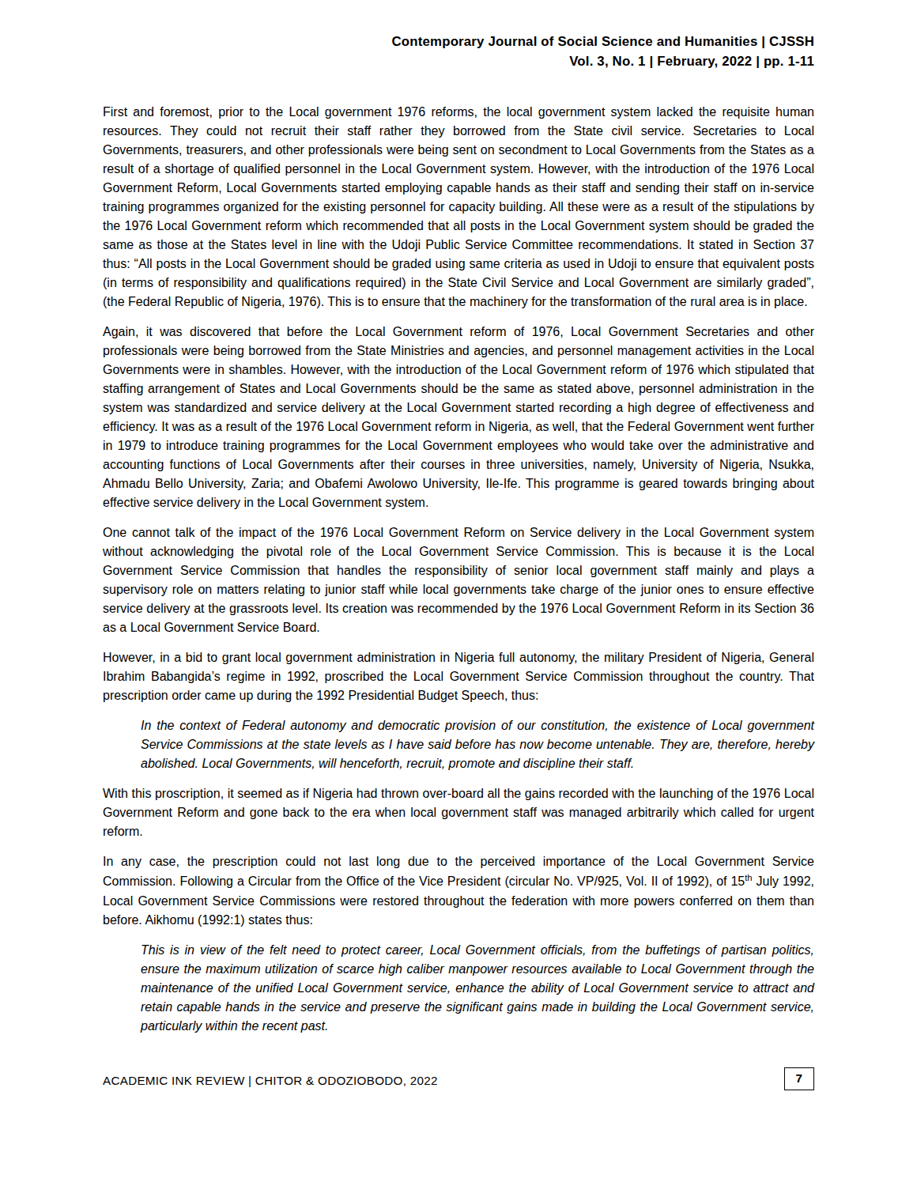Contemporary Journal of Social Science and Humanities | CJSSH
Vol. 3, No. 1 | February, 2022 | pp. 1-11
First and foremost, prior to the Local government 1976 reforms, the local government system lacked the requisite human resources. They could not recruit their staff rather they borrowed from the State civil service. Secretaries to Local Governments, treasurers, and other professionals were being sent on secondment to Local Governments from the States as a result of a shortage of qualified personnel in the Local Government system. However, with the introduction of the 1976 Local Government Reform, Local Governments started employing capable hands as their staff and sending their staff on in-service training programmes organized for the existing personnel for capacity building. All these were as a result of the stipulations by the 1976 Local Government reform which recommended that all posts in the Local Government system should be graded the same as those at the States level in line with the Udoji Public Service Committee recommendations. It stated in Section 37 thus: “All posts in the Local Government should be graded using same criteria as used in Udoji to ensure that equivalent posts (in terms of responsibility and qualifications required) in the State Civil Service and Local Government are similarly graded”, (the Federal Republic of Nigeria, 1976). This is to ensure that the machinery for the transformation of the rural area is in place.
Again, it was discovered that before the Local Government reform of 1976, Local Government Secretaries and other professionals were being borrowed from the State Ministries and agencies, and personnel management activities in the Local Governments were in shambles. However, with the introduction of the Local Government reform of 1976 which stipulated that staffing arrangement of States and Local Governments should be the same as stated above, personnel administration in the system was standardized and service delivery at the Local Government started recording a high degree of effectiveness and efficiency. It was as a result of the 1976 Local Government reform in Nigeria, as well, that the Federal Government went further in 1979 to introduce training programmes for the Local Government employees who would take over the administrative and accounting functions of Local Governments after their courses in three universities, namely, University of Nigeria, Nsukka, Ahmadu Bello University, Zaria; and Obafemi Awolowo University, Ile-Ife. This programme is geared towards bringing about effective service delivery in the Local Government system.
One cannot talk of the impact of the 1976 Local Government Reform on Service delivery in the Local Government system without acknowledging the pivotal role of the Local Government Service Commission. This is because it is the Local Government Service Commission that handles the responsibility of senior local government staff mainly and plays a supervisory role on matters relating to junior staff while local governments take charge of the junior ones to ensure effective service delivery at the grassroots level. Its creation was recommended by the 1976 Local Government Reform in its Section 36 as a Local Government Service Board.
However, in a bid to grant local government administration in Nigeria full autonomy, the military President of Nigeria, General Ibrahim Babangida’s regime in 1992, proscribed the Local Government Service Commission throughout the country. That prescription order came up during the 1992 Presidential Budget Speech, thus:
In the context of Federal autonomy and democratic provision of our constitution, the existence of Local government Service Commissions at the state levels as I have said before has now become untenable. They are, therefore, hereby abolished. Local Governments, will henceforth, recruit, promote and discipline their staff.
With this proscription, it seemed as if Nigeria had thrown over-board all the gains recorded with the launching of the 1976 Local Government Reform and gone back to the era when local government staff was managed arbitrarily which called for urgent reform.
In any case, the prescription could not last long due to the perceived importance of the Local Government Service Commission. Following a Circular from the Office of the Vice President (circular No. VP/925, Vol. II of 1992), of 15th July 1992, Local Government Service Commissions were restored throughout the federation with more powers conferred on them than before. Aikhomu (1992:1) states thus:
This is in view of the felt need to protect career, Local Government officials, from the buffetings of partisan politics, ensure the maximum utilization of scarce high caliber manpower resources available to Local Government through the maintenance of the unified Local Government service, enhance the ability of Local Government service to attract and retain capable hands in the service and preserve the significant gains made in building the Local Government service, particularly within the recent past.
ACADEMIC INK REVIEW | CHITOR & ODOZIOBODO, 2022
7